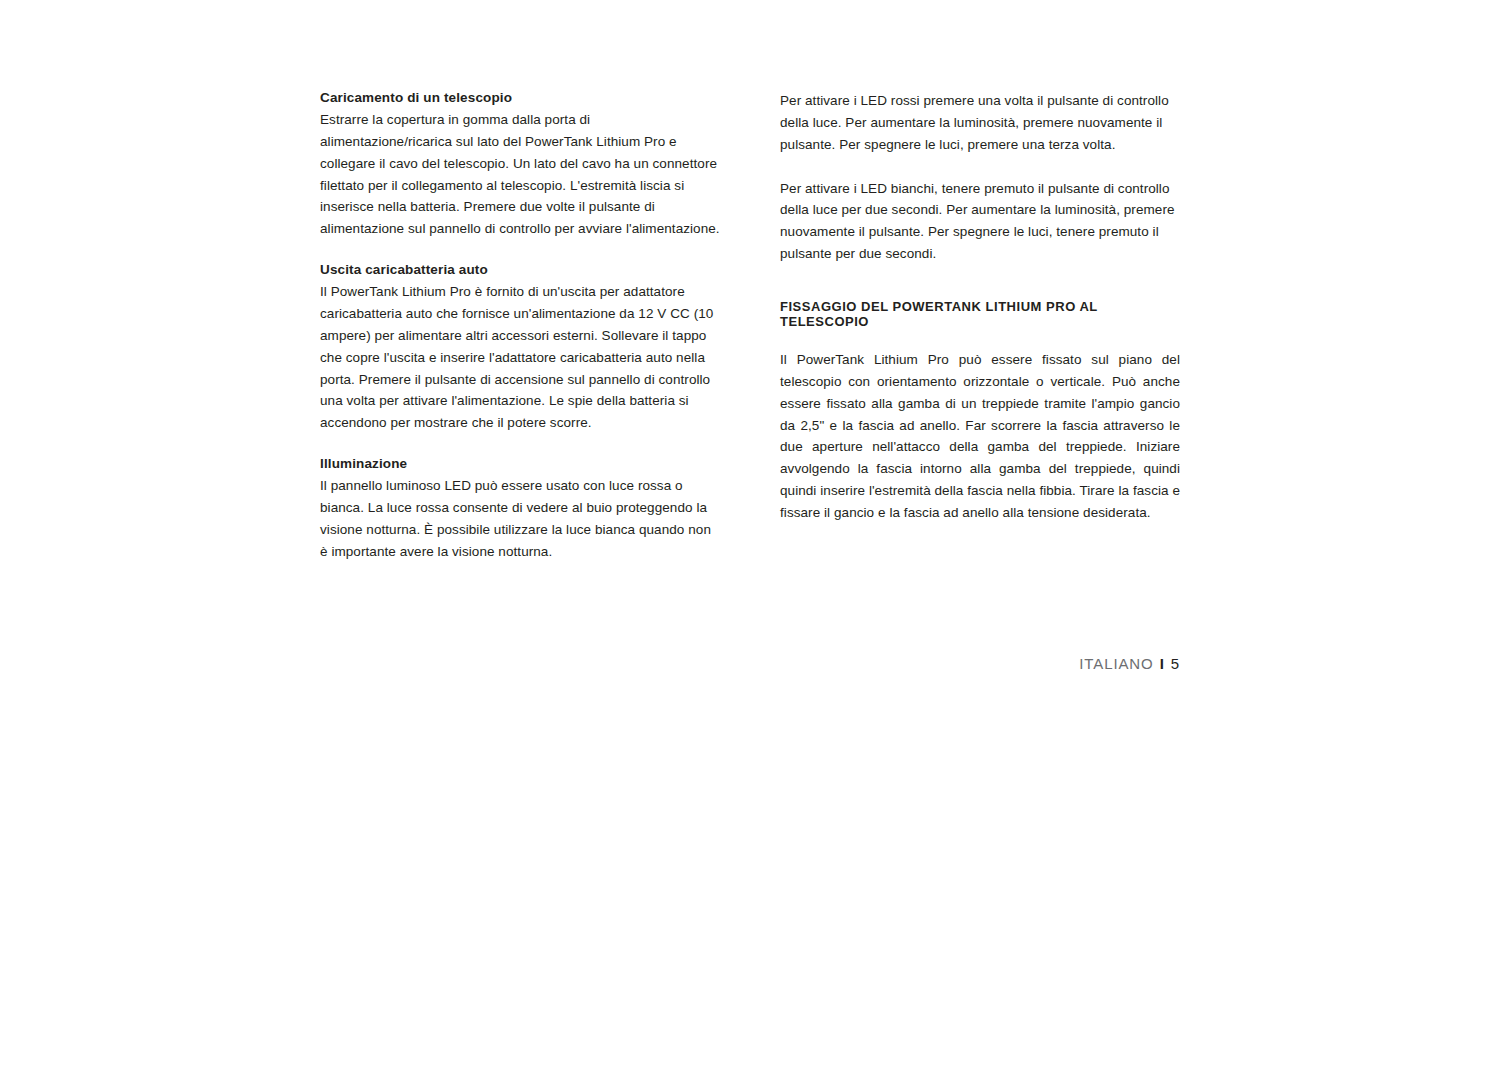Caricamento di un telescopio
Estrarre la copertura in gomma dalla porta di alimentazione/ricarica sul lato del PowerTank Lithium Pro e collegare il cavo del telescopio. Un lato del cavo ha un connettore filettato per il collegamento al telescopio. L'estremità liscia si inserisce nella batteria. Premere due volte il pulsante di alimentazione sul pannello di controllo per avviare l'alimentazione.
Uscita caricabatteria auto
Il PowerTank Lithium Pro è fornito di un'uscita per adattatore caricabatteria auto che fornisce un'alimentazione da 12 V CC (10 ampere) per alimentare altri accessori esterni. Sollevare il tappo che copre l'uscita e inserire l'adattatore caricabatteria auto nella porta. Premere il pulsante di accensione sul pannello di controllo una volta per attivare l'alimentazione. Le spie della batteria si accendono per mostrare che il potere scorre.
Illuminazione
Il pannello luminoso LED può essere usato con luce rossa o bianca. La luce rossa consente di vedere al buio proteggendo la visione notturna. È possibile utilizzare la luce bianca quando non è importante avere la visione notturna.
Per attivare i LED rossi premere una volta il pulsante di controllo della luce. Per aumentare la luminosità, premere nuovamente il pulsante. Per spegnere le luci, premere una terza volta.
Per attivare i LED bianchi, tenere premuto il pulsante di controllo della luce per due secondi. Per aumentare la luminosità, premere nuovamente il pulsante. Per spegnere le luci, tenere premuto il pulsante per due secondi.
Fissaggio del PowerTank Lithium Pro al telescopio
Il PowerTank Lithium Pro può essere fissato sul piano del telescopio con orientamento orizzontale o verticale. Può anche essere fissato alla gamba di un treppiede tramite l'ampio gancio da 2,5" e la fascia ad anello. Far scorrere la fascia attraverso le due aperture nell'attacco della gamba del treppiede. Iniziare avvolgendo la fascia intorno alla gamba del treppiede, quindi quindi inserire l'estremità della fascia nella fibbia. Tirare la fascia e fissare il gancio e la fascia ad anello alla tensione desiderata.
ITALIANOI 5